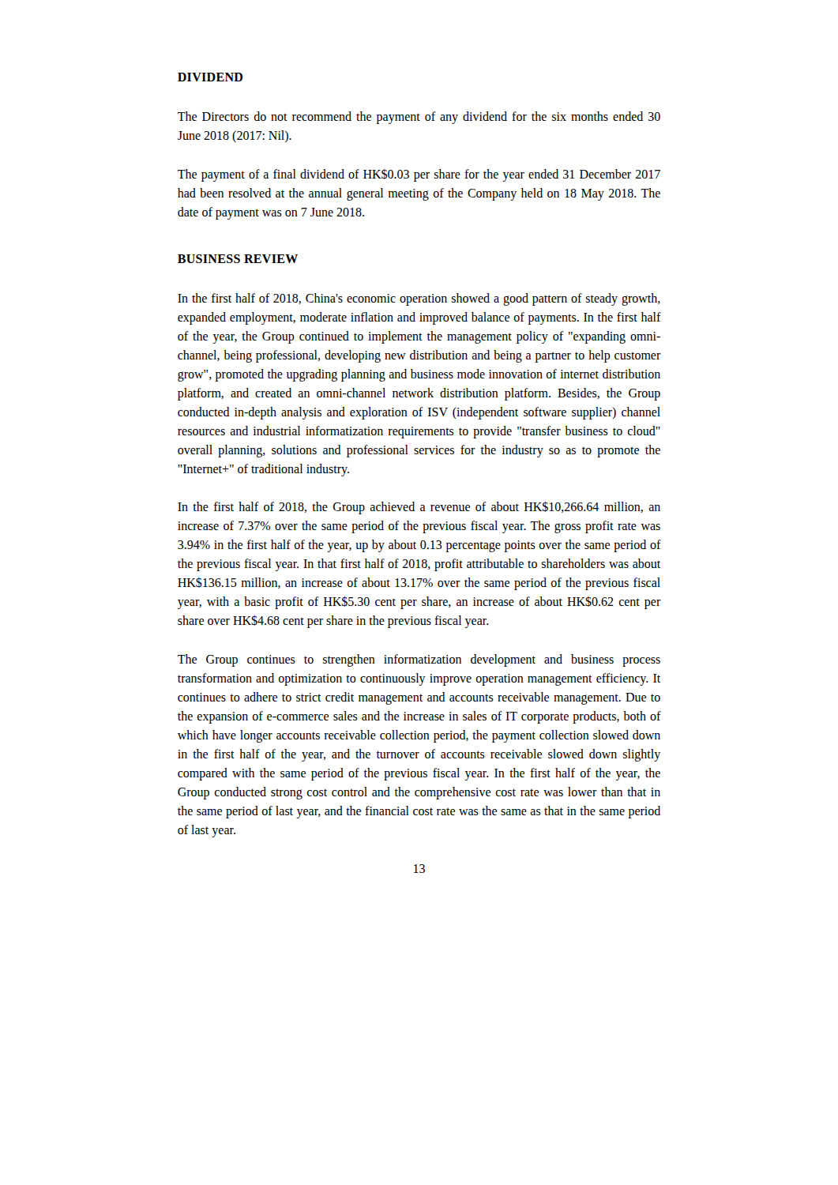DIVIDEND
The Directors do not recommend the payment of any dividend for the six months ended 30 June 2018 (2017: Nil).
The payment of a final dividend of HK$0.03 per share for the year ended 31 December 2017 had been resolved at the annual general meeting of the Company held on 18 May 2018. The date of payment was on 7 June 2018.
BUSINESS REVIEW
In the first half of 2018, China's economic operation showed a good pattern of steady growth, expanded employment, moderate inflation and improved balance of payments. In the first half of the year, the Group continued to implement the management policy of "expanding omni-channel, being professional, developing new distribution and being a partner to help customer grow", promoted the upgrading planning and business mode innovation of internet distribution platform, and created an omni-channel network distribution platform. Besides, the Group conducted in-depth analysis and exploration of ISV (independent software supplier) channel resources and industrial informatization requirements to provide "transfer business to cloud" overall planning, solutions and professional services for the industry so as to promote the "Internet+" of traditional industry.
In the first half of 2018, the Group achieved a revenue of about HK$10,266.64 million, an increase of 7.37% over the same period of the previous fiscal year. The gross profit rate was 3.94% in the first half of the year, up by about 0.13 percentage points over the same period of the previous fiscal year. In that first half of 2018, profit attributable to shareholders was about HK$136.15 million, an increase of about 13.17% over the same period of the previous fiscal year, with a basic profit of HK$5.30 cent per share, an increase of about HK$0.62 cent per share over HK$4.68 cent per share in the previous fiscal year.
The Group continues to strengthen informatization development and business process transformation and optimization to continuously improve operation management efficiency. It continues to adhere to strict credit management and accounts receivable management. Due to the expansion of e-commerce sales and the increase in sales of IT corporate products, both of which have longer accounts receivable collection period, the payment collection slowed down in the first half of the year, and the turnover of accounts receivable slowed down slightly compared with the same period of the previous fiscal year. In the first half of the year, the Group conducted strong cost control and the comprehensive cost rate was lower than that in the same period of last year, and the financial cost rate was the same as that in the same period of last year.
13